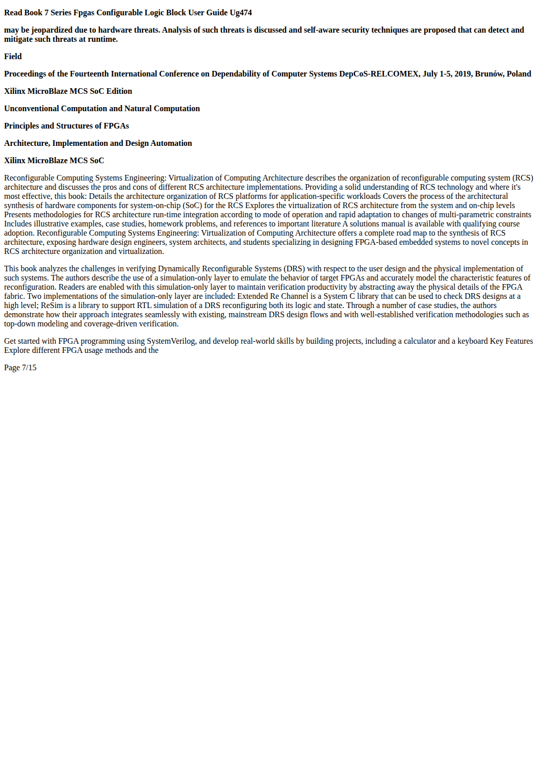Read Book 7 Series Fpgas Configurable Logic Block User Guide Ug474
may be jeopardized due to hardware threats. Analysis of such threats is discussed and self-aware security techniques are proposed that can detect and mitigate such threats at runtime.
Field
Proceedings of the Fourteenth International Conference on Dependability of Computer Systems DepCoS-RELCOMEX, July 1-5, 2019, Brunów, Poland
Xilinx MicroBlaze MCS SoC Edition
Unconventional Computation and Natural Computation
Principles and Structures of FPGAs
Architecture, Implementation and Design Automation
Xilinx MicroBlaze MCS SoC
Reconfigurable Computing Systems Engineering: Virtualization of Computing Architecture describes the organization of reconfigurable computing system (RCS) architecture and discusses the pros and cons of different RCS architecture implementations. Providing a solid understanding of RCS technology and where it's most effective, this book: Details the architecture organization of RCS platforms for application-specific workloads Covers the process of the architectural synthesis of hardware components for system-on-chip (SoC) for the RCS Explores the virtualization of RCS architecture from the system and on-chip levels Presents methodologies for RCS architecture run-time integration according to mode of operation and rapid adaptation to changes of multi-parametric constraints Includes illustrative examples, case studies, homework problems, and references to important literature A solutions manual is available with qualifying course adoption. Reconfigurable Computing Systems Engineering: Virtualization of Computing Architecture offers a complete road map to the synthesis of RCS architecture, exposing hardware design engineers, system architects, and students specializing in designing FPGA-based embedded systems to novel concepts in RCS architecture organization and virtualization.
This book analyzes the challenges in verifying Dynamically Reconfigurable Systems (DRS) with respect to the user design and the physical implementation of such systems. The authors describe the use of a simulation-only layer to emulate the behavior of target FPGAs and accurately model the characteristic features of reconfiguration. Readers are enabled with this simulation-only layer to maintain verification productivity by abstracting away the physical details of the FPGA fabric. Two implementations of the simulation-only layer are included: Extended Re Channel is a System C library that can be used to check DRS designs at a high level; ReSim is a library to support RTL simulation of a DRS reconfiguring both its logic and state. Through a number of case studies, the authors demonstrate how their approach integrates seamlessly with existing, mainstream DRS design flows and with well-established verification methodologies such as top-down modeling and coverage-driven verification.
Get started with FPGA programming using SystemVerilog, and develop real-world skills by building projects, including a calculator and a keyboard Key Features Explore different FPGA usage methods and the
Page 7/15